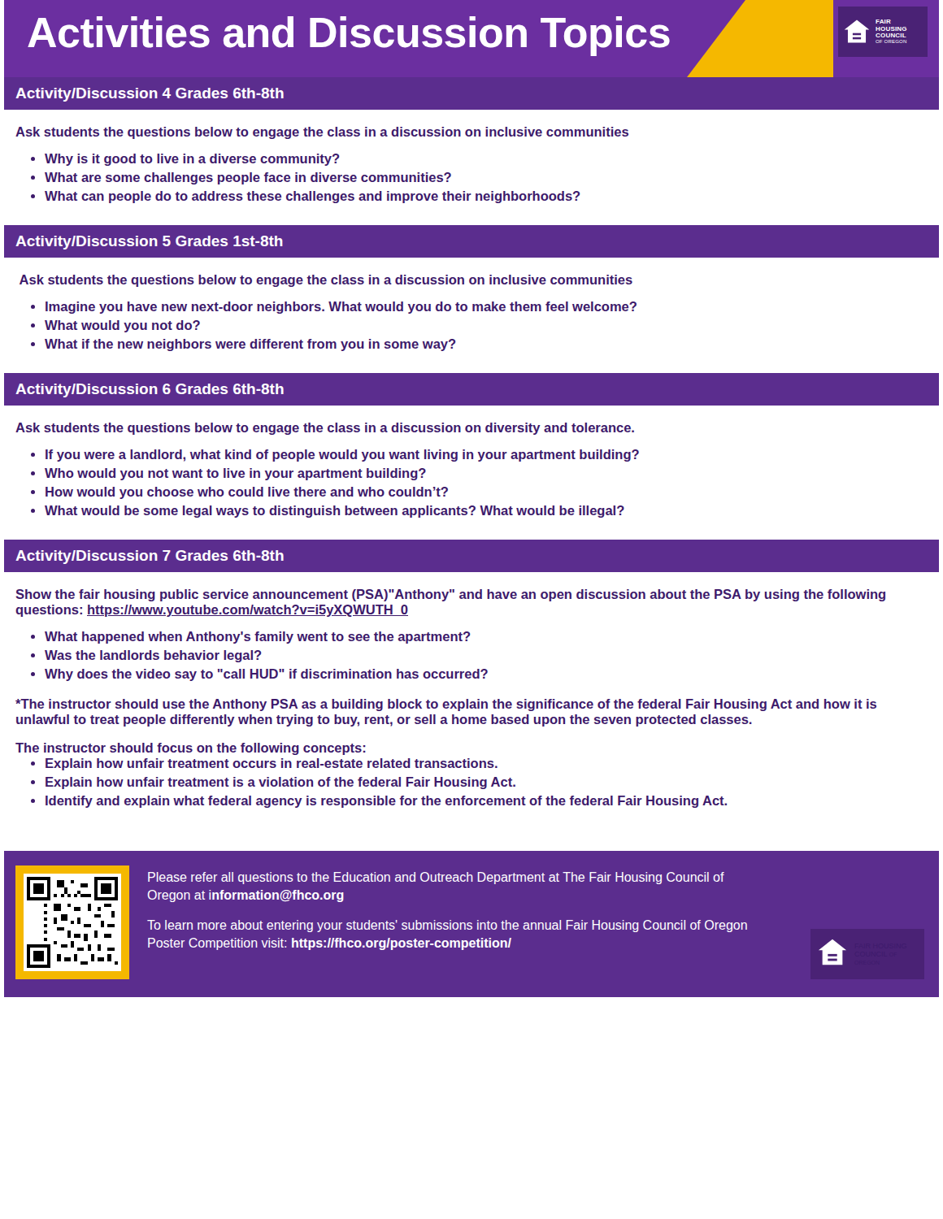Activities and Discussion Topics
FAIR HOUSING COUNCIL OF OREGON
Activity/Discussion 4 Grades 6th-8th
Ask students the questions below to engage the class in a discussion on inclusive communities
Why is it good to live in a diverse community?
What are some challenges people face in diverse communities?
What can people do to address these challenges and improve their neighborhoods?
Activity/Discussion 5 Grades 1st-8th
Ask students the questions below to engage the class in a discussion on inclusive communities
Imagine you have new next-door neighbors. What would you do to make them feel welcome?
What would you not do?
What if the new neighbors were different from you in some way?
Activity/Discussion 6 Grades 6th-8th
Ask students the questions below to engage the class in a discussion on diversity and tolerance.
If you were a landlord, what kind of people would you want living in your apartment building?
Who would you not want to live in your apartment building?
How would you choose who could live there and who couldn’t?
What would be some legal ways to distinguish between applicants? What would be illegal?
Activity/Discussion 7 Grades 6th-8th
Show the fair housing public service announcement (PSA)"Anthony" and have an open discussion about the PSA by using the following questions: https://www.youtube.com/watch?v=i5yXQWUTH_0
What happened when Anthony's family went to see the apartment?
Was the landlords behavior legal?
Why does the video say to "call HUD" if discrimination has occurred?
*The instructor should use the Anthony PSA as a building block to explain the significance of the federal Fair Housing Act and how it is unlawful to treat people differently when trying to buy, rent, or sell a home based upon the seven protected classes.
The instructor should focus on the following concepts:
Explain how unfair treatment occurs in real-estate related transactions.
Explain how unfair treatment is a violation of the federal Fair Housing Act.
Identify and explain what federal agency is responsible for the enforcement of the federal Fair Housing Act.
Please refer all questions to the Education and Outreach Department at The Fair Housing Council of Oregon at information@fhco.org
To learn more about entering your students' submissions into the annual Fair Housing Council of Oregon Poster Competition visit: https://fhco.org/poster-competition/
FAIR HOUSING COUNCIL OF OREGON